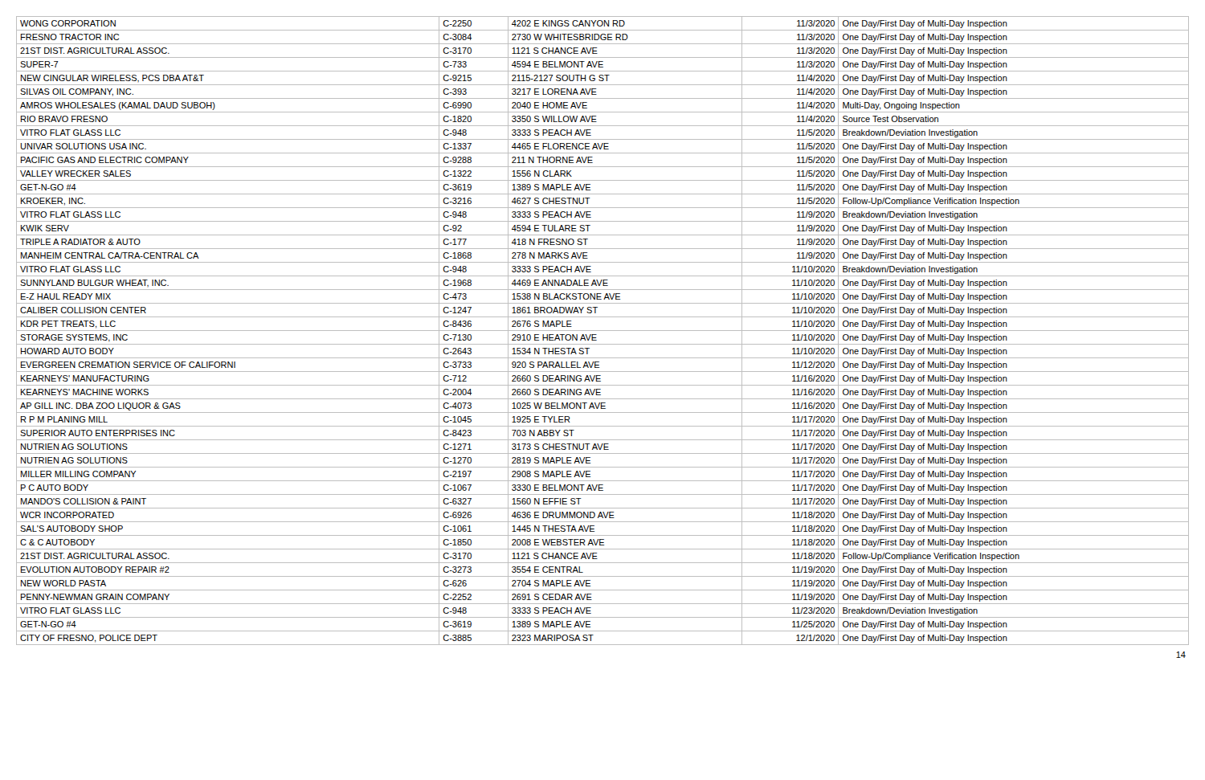| WONG CORPORATION | C-2250 | 4202 E KINGS CANYON RD | 11/3/2020 | One Day/First Day of Multi-Day Inspection |
| FRESNO TRACTOR INC | C-3084 | 2730 W WHITESBRIDGE RD | 11/3/2020 | One Day/First Day of Multi-Day Inspection |
| 21ST DIST. AGRICULTURAL ASSOC. | C-3170 | 1121 S CHANCE AVE | 11/3/2020 | One Day/First Day of Multi-Day Inspection |
| SUPER-7 | C-733 | 4594 E BELMONT AVE | 11/3/2020 | One Day/First Day of Multi-Day Inspection |
| NEW CINGULAR WIRELESS, PCS DBA AT&T | C-9215 | 2115-2127 SOUTH G ST | 11/4/2020 | One Day/First Day of Multi-Day Inspection |
| SILVAS OIL COMPANY, INC. | C-393 | 3217 E LORENA AVE | 11/4/2020 | One Day/First Day of Multi-Day Inspection |
| AMROS WHOLESALES (KAMAL DAUD SUBOH) | C-6990 | 2040 E HOME AVE | 11/4/2020 | Multi-Day, Ongoing Inspection |
| RIO BRAVO FRESNO | C-1820 | 3350 S WILLOW AVE | 11/4/2020 | Source Test Observation |
| VITRO FLAT GLASS LLC | C-948 | 3333 S PEACH AVE | 11/5/2020 | Breakdown/Deviation Investigation |
| UNIVAR SOLUTIONS USA INC. | C-1337 | 4465 E FLORENCE AVE | 11/5/2020 | One Day/First Day of Multi-Day Inspection |
| PACIFIC GAS AND ELECTRIC COMPANY | C-9288 | 211 N THORNE AVE | 11/5/2020 | One Day/First Day of Multi-Day Inspection |
| VALLEY WRECKER SALES | C-1322 | 1556 N CLARK | 11/5/2020 | One Day/First Day of Multi-Day Inspection |
| GET-N-GO #4 | C-3619 | 1389 S MAPLE AVE | 11/5/2020 | One Day/First Day of Multi-Day Inspection |
| KROEKER, INC. | C-3216 | 4627 S CHESTNUT | 11/5/2020 | Follow-Up/Compliance Verification Inspection |
| VITRO FLAT GLASS LLC | C-948 | 3333 S PEACH AVE | 11/9/2020 | Breakdown/Deviation Investigation |
| KWIK SERV | C-92 | 4594 E TULARE ST | 11/9/2020 | One Day/First Day of Multi-Day Inspection |
| TRIPLE A RADIATOR & AUTO | C-177 | 418 N FRESNO ST | 11/9/2020 | One Day/First Day of Multi-Day Inspection |
| MANHEIM CENTRAL CA/TRA-CENTRAL CA | C-1868 | 278 N MARKS AVE | 11/9/2020 | One Day/First Day of Multi-Day Inspection |
| VITRO FLAT GLASS LLC | C-948 | 3333 S PEACH AVE | 11/10/2020 | Breakdown/Deviation Investigation |
| SUNNYLAND BULGUR WHEAT, INC. | C-1968 | 4469 E ANNADALE AVE | 11/10/2020 | One Day/First Day of Multi-Day Inspection |
| E-Z HAUL READY MIX | C-473 | 1538 N BLACKSTONE AVE | 11/10/2020 | One Day/First Day of Multi-Day Inspection |
| CALIBER COLLISION CENTER | C-1247 | 1861 BROADWAY ST | 11/10/2020 | One Day/First Day of Multi-Day Inspection |
| KDR PET TREATS, LLC | C-8436 | 2676 S MAPLE | 11/10/2020 | One Day/First Day of Multi-Day Inspection |
| STORAGE SYSTEMS, INC | C-7130 | 2910 E HEATON AVE | 11/10/2020 | One Day/First Day of Multi-Day Inspection |
| HOWARD AUTO BODY | C-2643 | 1534 N THESTA ST | 11/10/2020 | One Day/First Day of Multi-Day Inspection |
| EVERGREEN CREMATION SERVICE OF CALIFORNI | C-3733 | 920 S PARALLEL AVE | 11/12/2020 | One Day/First Day of Multi-Day Inspection |
| KEARNEYS' MANUFACTURING | C-712 | 2660 S DEARING AVE | 11/16/2020 | One Day/First Day of Multi-Day Inspection |
| KEARNEYS' MACHINE WORKS | C-2004 | 2660 S DEARING AVE | 11/16/2020 | One Day/First Day of Multi-Day Inspection |
| AP GILL INC. DBA ZOO LIQUOR & GAS | C-4073 | 1025 W BELMONT AVE | 11/16/2020 | One Day/First Day of Multi-Day Inspection |
| R P M PLANING MILL | C-1045 | 1925 E TYLER | 11/17/2020 | One Day/First Day of Multi-Day Inspection |
| SUPERIOR AUTO ENTERPRISES INC | C-8423 | 703 N ABBY ST | 11/17/2020 | One Day/First Day of Multi-Day Inspection |
| NUTRIEN AG SOLUTIONS | C-1271 | 3173 S CHESTNUT AVE | 11/17/2020 | One Day/First Day of Multi-Day Inspection |
| NUTRIEN AG SOLUTIONS | C-1270 | 2819 S MAPLE AVE | 11/17/2020 | One Day/First Day of Multi-Day Inspection |
| MILLER MILLING COMPANY | C-2197 | 2908 S MAPLE AVE | 11/17/2020 | One Day/First Day of Multi-Day Inspection |
| P C AUTO BODY | C-1067 | 3330 E BELMONT AVE | 11/17/2020 | One Day/First Day of Multi-Day Inspection |
| MANDO'S COLLISION & PAINT | C-6327 | 1560 N EFFIE ST | 11/17/2020 | One Day/First Day of Multi-Day Inspection |
| WCR INCORPORATED | C-6926 | 4636 E DRUMMOND AVE | 11/18/2020 | One Day/First Day of Multi-Day Inspection |
| SAL'S AUTOBODY SHOP | C-1061 | 1445 N THESTA AVE | 11/18/2020 | One Day/First Day of Multi-Day Inspection |
| C & C AUTOBODY | C-1850 | 2008 E WEBSTER AVE | 11/18/2020 | One Day/First Day of Multi-Day Inspection |
| 21ST DIST. AGRICULTURAL ASSOC. | C-3170 | 1121 S CHANCE AVE | 11/18/2020 | Follow-Up/Compliance Verification Inspection |
| EVOLUTION AUTOBODY REPAIR #2 | C-3273 | 3554 E CENTRAL | 11/19/2020 | One Day/First Day of Multi-Day Inspection |
| NEW WORLD PASTA | C-626 | 2704 S MAPLE AVE | 11/19/2020 | One Day/First Day of Multi-Day Inspection |
| PENNY-NEWMAN GRAIN COMPANY | C-2252 | 2691 S CEDAR AVE | 11/19/2020 | One Day/First Day of Multi-Day Inspection |
| VITRO FLAT GLASS LLC | C-948 | 3333 S PEACH AVE | 11/23/2020 | Breakdown/Deviation Investigation |
| GET-N-GO #4 | C-3619 | 1389 S MAPLE AVE | 11/25/2020 | One Day/First Day of Multi-Day Inspection |
| CITY OF FRESNO, POLICE DEPT | C-3885 | 2323 MARIPOSA ST | 12/1/2020 | One Day/First Day of Multi-Day Inspection |
14